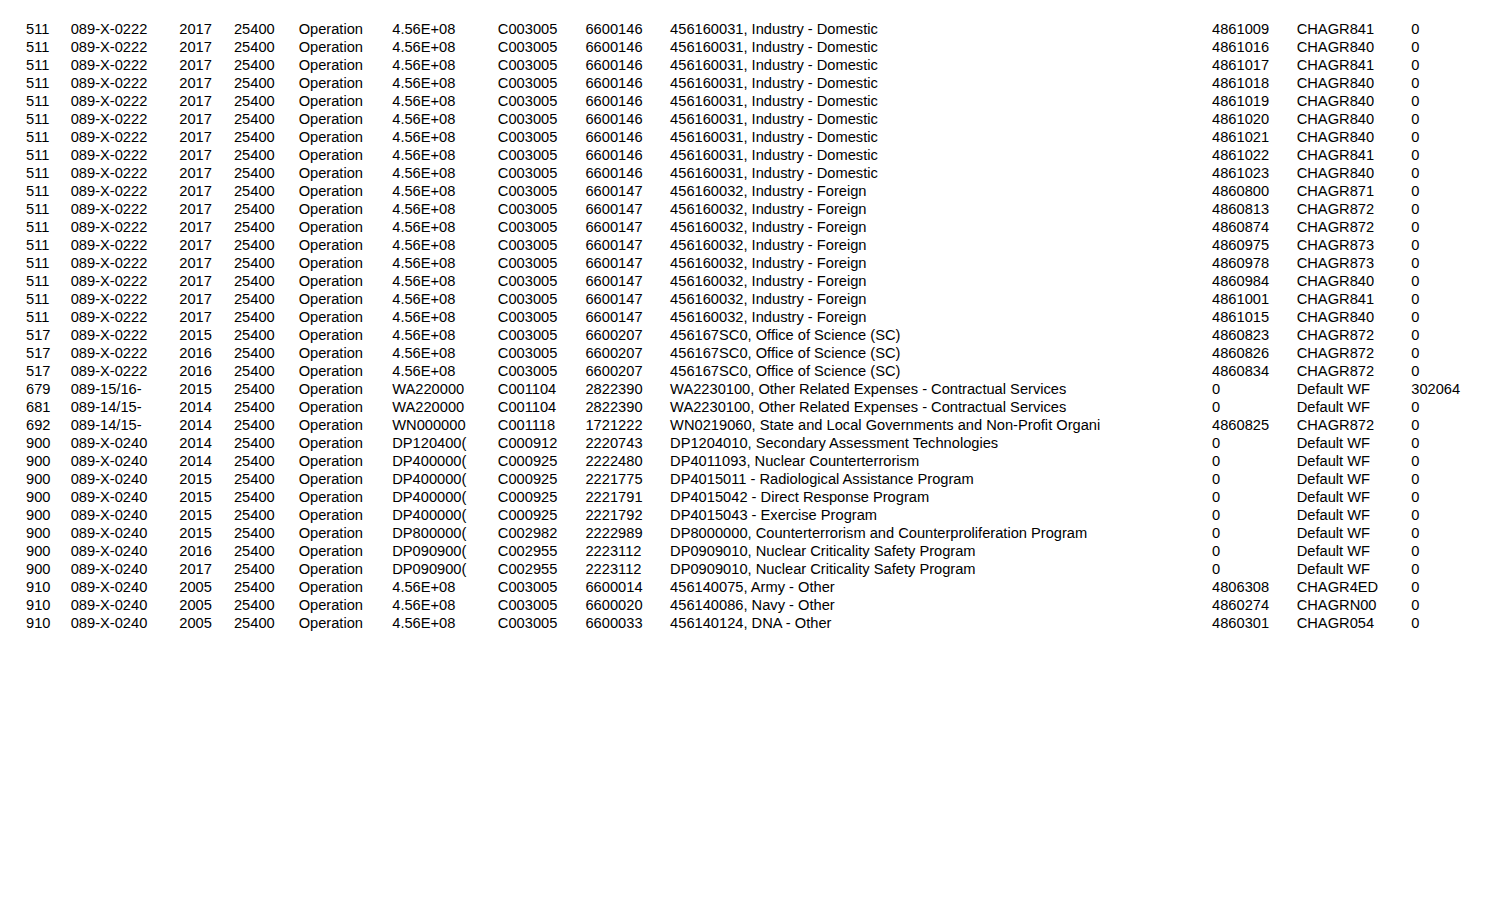| 511 | 089-X-0222 | 2017 | 25400 | Operation | 4.56E+08 | C003005 | 6600146 | 456160031, Industry - Domestic | 4861009 | CHAGR841 | 0 |
| 511 | 089-X-0222 | 2017 | 25400 | Operation | 4.56E+08 | C003005 | 6600146 | 456160031, Industry - Domestic | 4861016 | CHAGR840 | 0 |
| 511 | 089-X-0222 | 2017 | 25400 | Operation | 4.56E+08 | C003005 | 6600146 | 456160031, Industry - Domestic | 4861017 | CHAGR841 | 0 |
| 511 | 089-X-0222 | 2017 | 25400 | Operation | 4.56E+08 | C003005 | 6600146 | 456160031, Industry - Domestic | 4861018 | CHAGR840 | 0 |
| 511 | 089-X-0222 | 2017 | 25400 | Operation | 4.56E+08 | C003005 | 6600146 | 456160031, Industry - Domestic | 4861019 | CHAGR840 | 0 |
| 511 | 089-X-0222 | 2017 | 25400 | Operation | 4.56E+08 | C003005 | 6600146 | 456160031, Industry - Domestic | 4861020 | CHAGR840 | 0 |
| 511 | 089-X-0222 | 2017 | 25400 | Operation | 4.56E+08 | C003005 | 6600146 | 456160031, Industry - Domestic | 4861021 | CHAGR840 | 0 |
| 511 | 089-X-0222 | 2017 | 25400 | Operation | 4.56E+08 | C003005 | 6600146 | 456160031, Industry - Domestic | 4861022 | CHAGR841 | 0 |
| 511 | 089-X-0222 | 2017 | 25400 | Operation | 4.56E+08 | C003005 | 6600146 | 456160031, Industry - Domestic | 4861023 | CHAGR840 | 0 |
| 511 | 089-X-0222 | 2017 | 25400 | Operation | 4.56E+08 | C003005 | 6600147 | 456160032, Industry - Foreign | 4860800 | CHAGR871 | 0 |
| 511 | 089-X-0222 | 2017 | 25400 | Operation | 4.56E+08 | C003005 | 6600147 | 456160032, Industry - Foreign | 4860813 | CHAGR872 | 0 |
| 511 | 089-X-0222 | 2017 | 25400 | Operation | 4.56E+08 | C003005 | 6600147 | 456160032, Industry - Foreign | 4860874 | CHAGR872 | 0 |
| 511 | 089-X-0222 | 2017 | 25400 | Operation | 4.56E+08 | C003005 | 6600147 | 456160032, Industry - Foreign | 4860975 | CHAGR873 | 0 |
| 511 | 089-X-0222 | 2017 | 25400 | Operation | 4.56E+08 | C003005 | 6600147 | 456160032, Industry - Foreign | 4860978 | CHAGR873 | 0 |
| 511 | 089-X-0222 | 2017 | 25400 | Operation | 4.56E+08 | C003005 | 6600147 | 456160032, Industry - Foreign | 4860984 | CHAGR840 | 0 |
| 511 | 089-X-0222 | 2017 | 25400 | Operation | 4.56E+08 | C003005 | 6600147 | 456160032, Industry - Foreign | 4861001 | CHAGR841 | 0 |
| 511 | 089-X-0222 | 2017 | 25400 | Operation | 4.56E+08 | C003005 | 6600147 | 456160032, Industry - Foreign | 4861015 | CHAGR840 | 0 |
| 517 | 089-X-0222 | 2015 | 25400 | Operation | 4.56E+08 | C003005 | 6600207 | 456167SC0, Office of Science (SC) | 4860823 | CHAGR872 | 0 |
| 517 | 089-X-0222 | 2016 | 25400 | Operation | 4.56E+08 | C003005 | 6600207 | 456167SC0, Office of Science (SC) | 4860826 | CHAGR872 | 0 |
| 517 | 089-X-0222 | 2016 | 25400 | Operation | 4.56E+08 | C003005 | 6600207 | 456167SC0, Office of Science (SC) | 4860834 | CHAGR872 | 0 |
| 679 | 089-15/16- | 2015 | 25400 | Operation | WA220000 | C001104 | 2822390 | WA2230100, Other Related Expenses - Contractual Services | 0 | Default WF | 302064 |
| 681 | 089-14/15- | 2014 | 25400 | Operation | WA220000 | C001104 | 2822390 | WA2230100, Other Related Expenses - Contractual Services | 0 | Default WF | 0 |
| 692 | 089-14/15- | 2014 | 25400 | Operation | WN000000 | C001118 | 1721222 | WN0219060, State and Local Governments and Non-Profit Organi | 4860825 | CHAGR872 | 0 |
| 900 | 089-X-0240 | 2014 | 25400 | Operation | DP120400( | C000912 | 2220743 | DP1204010, Secondary Assessment Technologies | 0 | Default WF | 0 |
| 900 | 089-X-0240 | 2014 | 25400 | Operation | DP400000( | C000925 | 2222480 | DP4011093, Nuclear Counterterrorism | 0 | Default WF | 0 |
| 900 | 089-X-0240 | 2015 | 25400 | Operation | DP400000( | C000925 | 2221775 | DP4015011 - Radiological Assistance Program | 0 | Default WF | 0 |
| 900 | 089-X-0240 | 2015 | 25400 | Operation | DP400000( | C000925 | 2221791 | DP4015042 - Direct Response Program | 0 | Default WF | 0 |
| 900 | 089-X-0240 | 2015 | 25400 | Operation | DP400000( | C000925 | 2221792 | DP4015043 - Exercise Program | 0 | Default WF | 0 |
| 900 | 089-X-0240 | 2015 | 25400 | Operation | DP800000( | C002982 | 2222989 | DP8000000, Counterterrorism and Counterproliferation Program | 0 | Default WF | 0 |
| 900 | 089-X-0240 | 2016 | 25400 | Operation | DP090900( | C002955 | 2223112 | DP0909010, Nuclear Criticality Safety Program | 0 | Default WF | 0 |
| 900 | 089-X-0240 | 2017 | 25400 | Operation | DP090900( | C002955 | 2223112 | DP0909010, Nuclear Criticality Safety Program | 0 | Default WF | 0 |
| 910 | 089-X-0240 | 2005 | 25400 | Operation | 4.56E+08 | C003005 | 6600014 | 456140075, Army - Other | 4806308 | CHAGR4ED | 0 |
| 910 | 089-X-0240 | 2005 | 25400 | Operation | 4.56E+08 | C003005 | 6600020 | 456140086, Navy - Other | 4860274 | CHAGRN00 | 0 |
| 910 | 089-X-0240 | 2005 | 25400 | Operation | 4.56E+08 | C003005 | 6600033 | 456140124, DNA - Other | 4860301 | CHAGR054 | 0 |